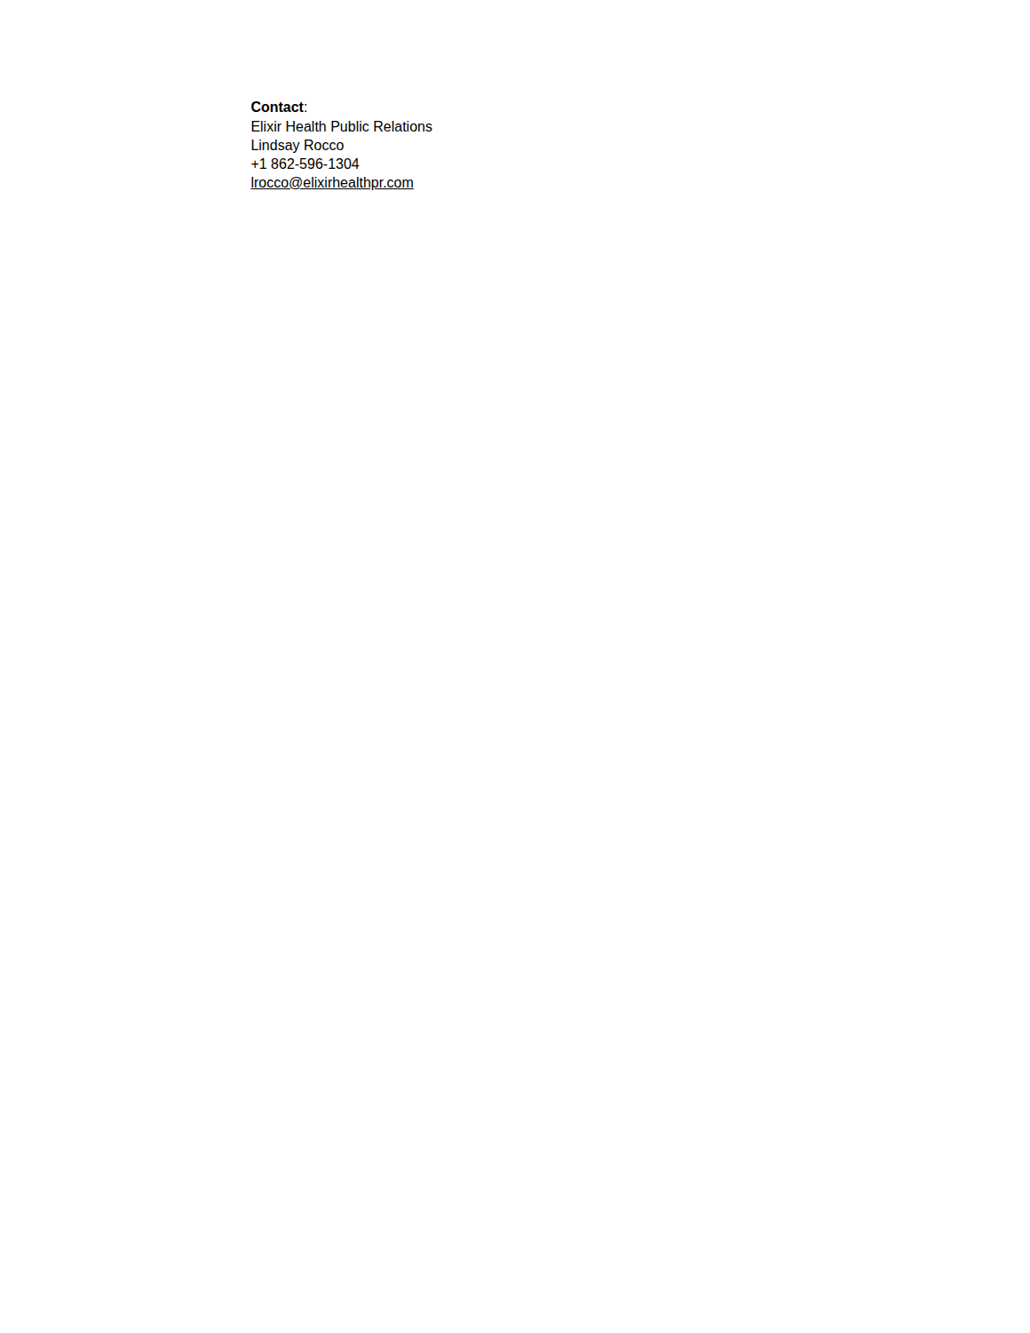Contact:
Elixir Health Public Relations
Lindsay Rocco
+1 862-596-1304
lrocco@elixirhealthpr.com